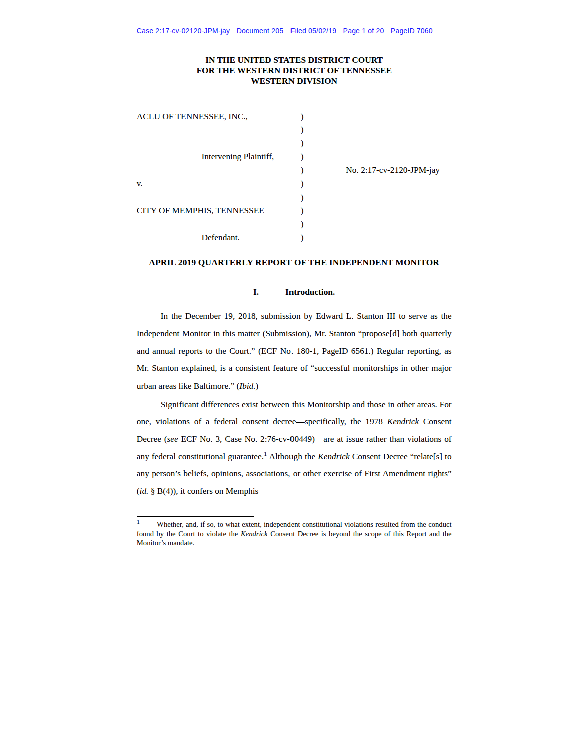Case 2:17-cv-02120-JPM-jay Document 205 Filed 05/02/19 Page 1 of 20 PageID 7060
IN THE UNITED STATES DISTRICT COURT
FOR THE WESTERN DISTRICT OF TENNESSEE
WESTERN DIVISION
| ACLU OF TENNESSEE, INC., | ) | |
| | ) | |
| | ) | |
| Intervening Plaintiff, | ) | |
| | ) | No. 2:17-cv-2120-JPM-jay |
| v. | ) | |
| | ) | |
| CITY OF MEMPHIS, TENNESSEE | ) | |
| | ) | |
| Defendant. | ) | |
APRIL 2019 QUARTERLY REPORT OF THE INDEPENDENT MONITOR
I. Introduction.
In the December 19, 2018, submission by Edward L. Stanton III to serve as the Independent Monitor in this matter (Submission), Mr. Stanton “propose[d] both quarterly and annual reports to the Court.” (ECF No. 180-1, PageID 6561.) Regular reporting, as Mr. Stanton explained, is a consistent feature of “successful monitorships in other major urban areas like Baltimore.” (Ibid.)
Significant differences exist between this Monitorship and those in other areas. For one, violations of a federal consent decree—specifically, the 1978 Kendrick Consent Decree (see ECF No. 3, Case No. 2:76-cv-00449)—are at issue rather than violations of any federal constitutional guarantee.1 Although the Kendrick Consent Decree “relate[s] to any person’s beliefs, opinions, associations, or other exercise of First Amendment rights” (id. § B(4)), it confers on Memphis
1 Whether, and, if so, to what extent, independent constitutional violations resulted from the conduct found by the Court to violate the Kendrick Consent Decree is beyond the scope of this Report and the Monitor’s mandate.